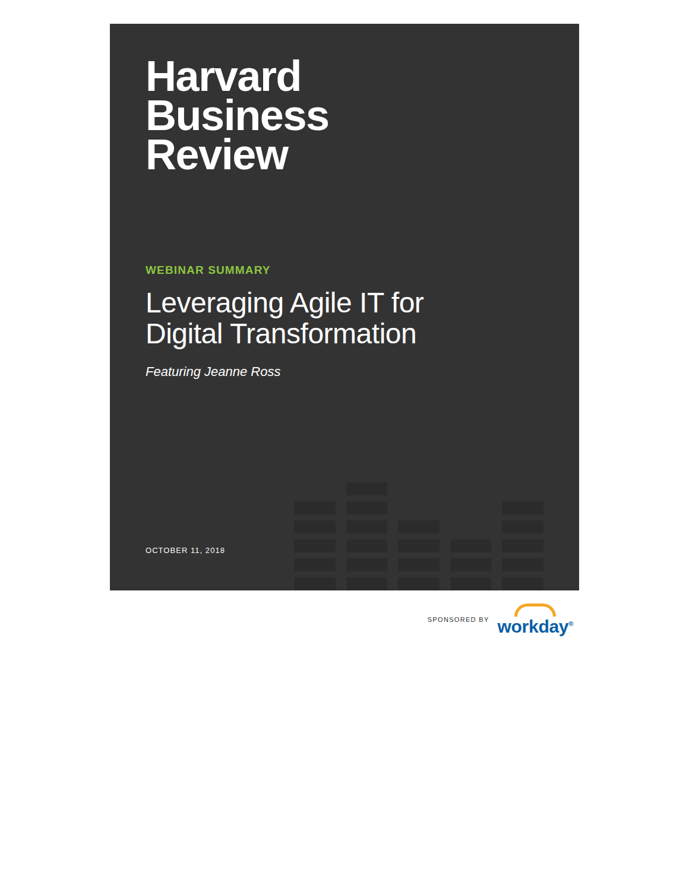Harvard Business Review
Webinar Summary
Leveraging Agile IT for
Digital Transformation
Featuring Jeanne Ross
OCTOBER 11, 2018
Sponsored by workday®